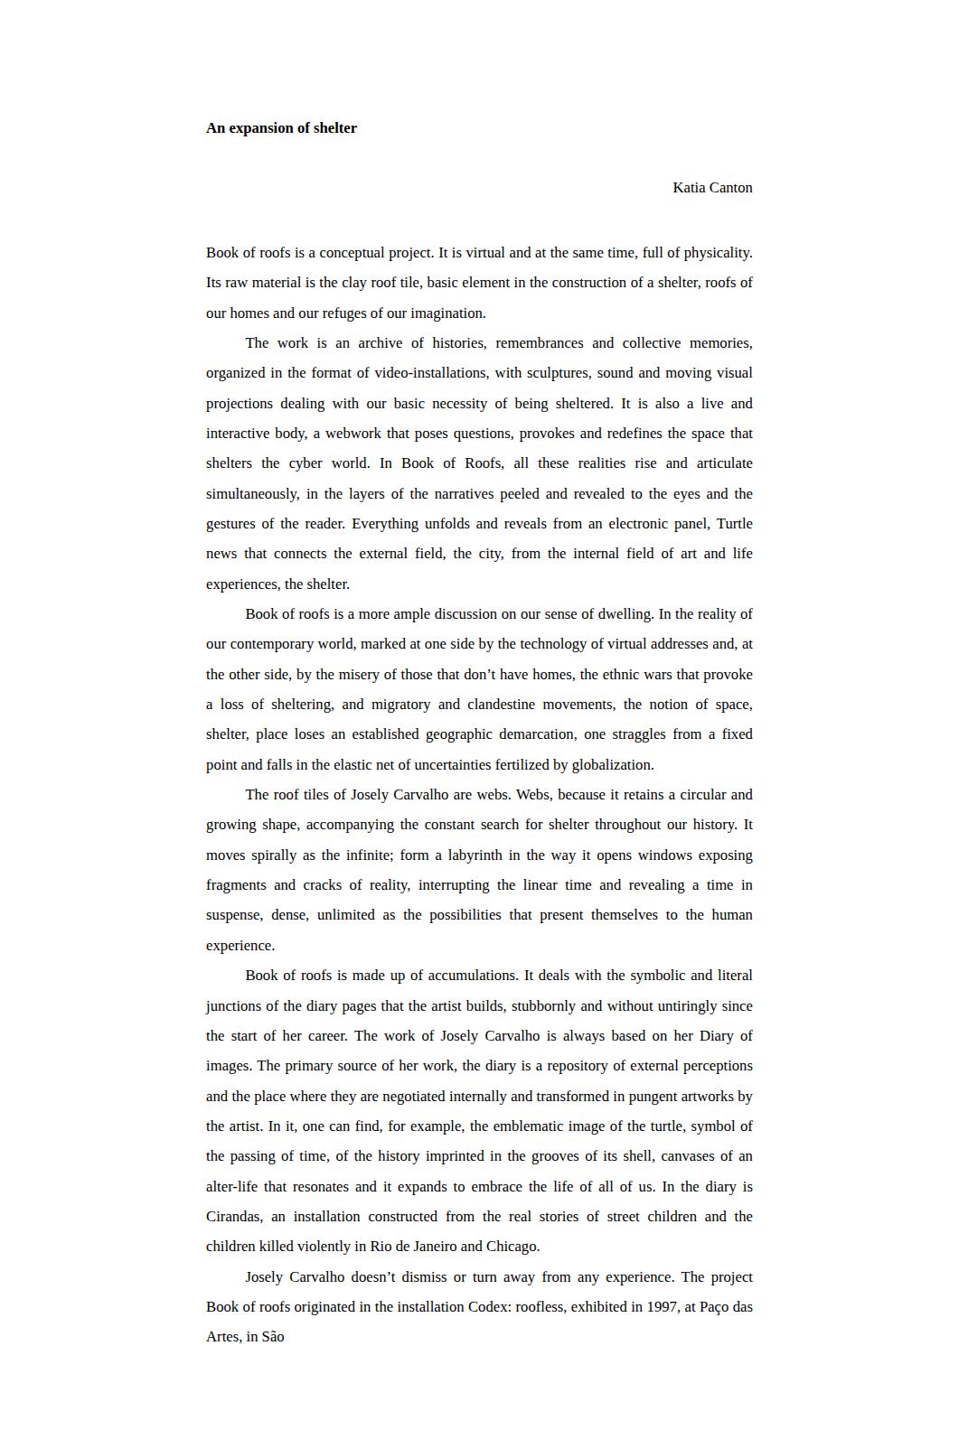An expansion of shelter
Katia Canton
Book of roofs is a conceptual project. It is virtual and at the same time, full of physicality. Its raw material is the clay roof tile, basic element in the construction of a shelter, roofs of our homes and our refuges of our imagination.
The work is an archive of histories, remembrances and collective memories, organized in the format of video-installations, with sculptures, sound and moving visual projections dealing with our basic necessity of being sheltered. It is also a live and interactive body, a webwork that poses questions, provokes and redefines the space that shelters the cyber world. In Book of Roofs, all these realities rise and articulate simultaneously, in the layers of the narratives peeled and revealed to the eyes and the gestures of the reader. Everything unfolds and reveals from an electronic panel, Turtle news that connects the external field, the city, from the internal field of art and life experiences, the shelter.
Book of roofs is a more ample discussion on our sense of dwelling. In the reality of our contemporary world, marked at one side by the technology of virtual addresses and, at the other side, by the misery of those that don’t have homes, the ethnic wars that provoke a loss of sheltering, and migratory and clandestine movements, the notion of space, shelter, place loses an established geographic demarcation, one straggles from a fixed point and falls in the elastic net of uncertainties fertilized by globalization.
The roof tiles of Josely Carvalho are webs. Webs, because it retains a circular and growing shape, accompanying the constant search for shelter throughout our history. It moves spirally as the infinite; form a labyrinth in the way it opens windows exposing fragments and cracks of reality, interrupting the linear time and revealing a time in suspense, dense, unlimited as the possibilities that present themselves to the human experience.
Book of roofs is made up of accumulations. It deals with the symbolic and literal junctions of the diary pages that the artist builds, stubbornly and without untiringly since the start of her career. The work of Josely Carvalho is always based on her Diary of images. The primary source of her work, the diary is a repository of external perceptions and the place where they are negotiated internally and transformed in pungent artworks by the artist. In it, one can find, for example, the emblematic image of the turtle, symbol of the passing of time, of the history imprinted in the grooves of its shell, canvases of an alter-life that resonates and it expands to embrace the life of all of us. In the diary is Cirandas, an installation constructed from the real stories of street children and the children killed violently in Rio de Janeiro and Chicago.
Josely Carvalho doesn’t dismiss or turn away from any experience. The project Book of roofs originated in the installation Codex: roofless, exhibited in 1997, at Paço das Artes, in São